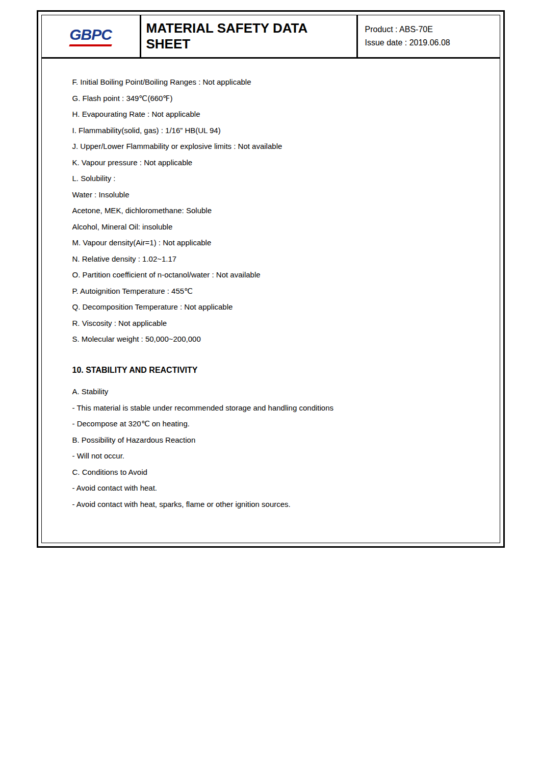GBPC
MATERIAL SAFETY DATA SHEET
Product : ABS-70E Issue date : 2019.06.08
F. Initial Boiling Point/Boiling Ranges : Not applicable
G. Flash point : 349℃(660℉)
H. Evapourating Rate : Not applicable
I. Flammability(solid, gas) : 1/16” HB(UL 94)
J. Upper/Lower Flammability or explosive limits : Not available
K. Vapour pressure : Not applicable
L. Solubility :
Water : Insoluble
Acetone, MEK, dichloromethane: Soluble
Alcohol, Mineral Oil: insoluble
M. Vapour density(Air=1) : Not applicable
N. Relative density : 1.02~1.17
O. Partition coefficient of n-octanol/water : Not available
P. Autoignition Temperature : 455℃
Q. Decomposition Temperature : Not applicable
R. Viscosity : Not applicable
S. Molecular weight : 50,000~200,000
10. STABILITY AND REACTIVITY
A. Stability
- This material is stable under recommended storage and handling conditions
- Decompose at 320℃ on heating.
B. Possibility of Hazardous Reaction
- Will not occur.
C. Conditions to Avoid
- Avoid contact with heat.
- Avoid contact with heat, sparks, flame or other ignition sources.